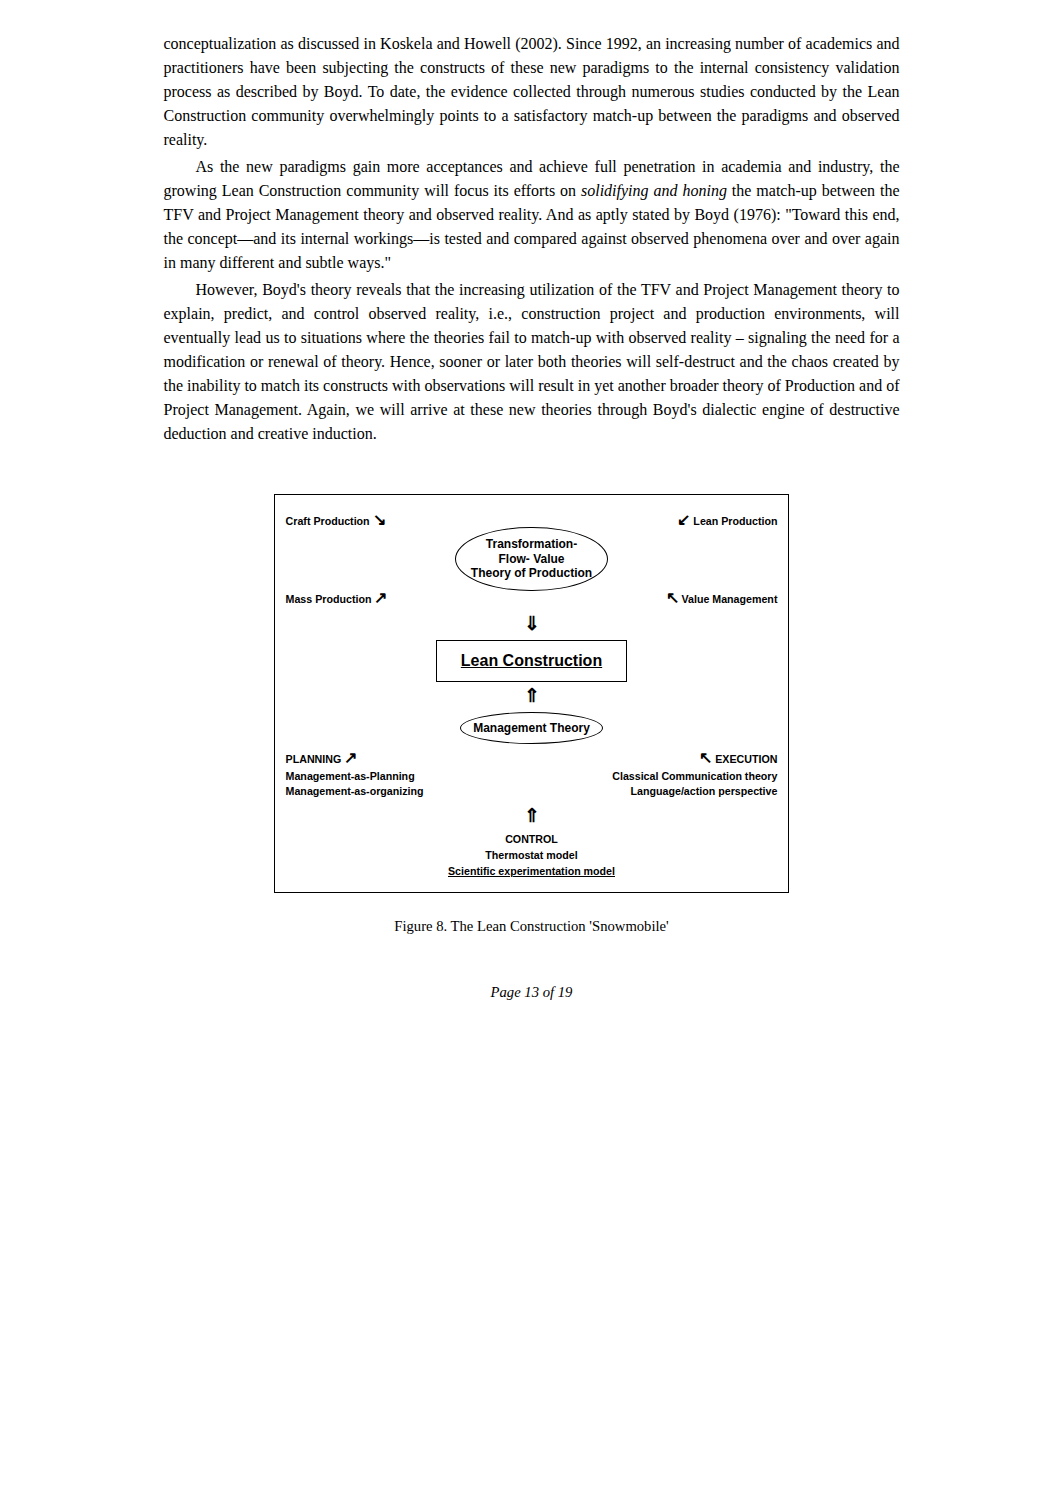conceptualization as discussed in Koskela and Howell (2002). Since 1992, an increasing number of academics and practitioners have been subjecting the constructs of these new paradigms to the internal consistency validation process as described by Boyd. To date, the evidence collected through numerous studies conducted by the Lean Construction community overwhelmingly points to a satisfactory match-up between the paradigms and observed reality.
As the new paradigms gain more acceptances and achieve full penetration in academia and industry, the growing Lean Construction community will focus its efforts on solidifying and honing the match-up between the TFV and Project Management theory and observed reality. And as aptly stated by Boyd (1976): "Toward this end, the concept—and its internal workings—is tested and compared against observed phenomena over and over again in many different and subtle ways."
However, Boyd's theory reveals that the increasing utilization of the TFV and Project Management theory to explain, predict, and control observed reality, i.e., construction project and production environments, will eventually lead us to situations where the theories fail to match-up with observed reality – signaling the need for a modification or renewal of theory. Hence, sooner or later both theories will self-destruct and the chaos created by the inability to match its constructs with observations will result in yet another broader theory of Production and of Project Management. Again, we will arrive at these new theories through Boyd's dialectic engine of destructive deduction and creative induction.
Craft Production ↘ ↙ Lean Production
Transformation-
Flow- Value
Theory of Production
Mass Production ↗ ↖ Value Management
⇓
Lean Construction
⇑
Management Theory
PLANNING ↗
Management-as-Planning
Management-as-organizing
↖ EXECUTION
Classical Communication theory
Language/action perspective
⇑
CONTROL
Thermostat model
Scientific experimentation model
Figure 8. The Lean Construction 'Snowmobile'
Page 13 of 19